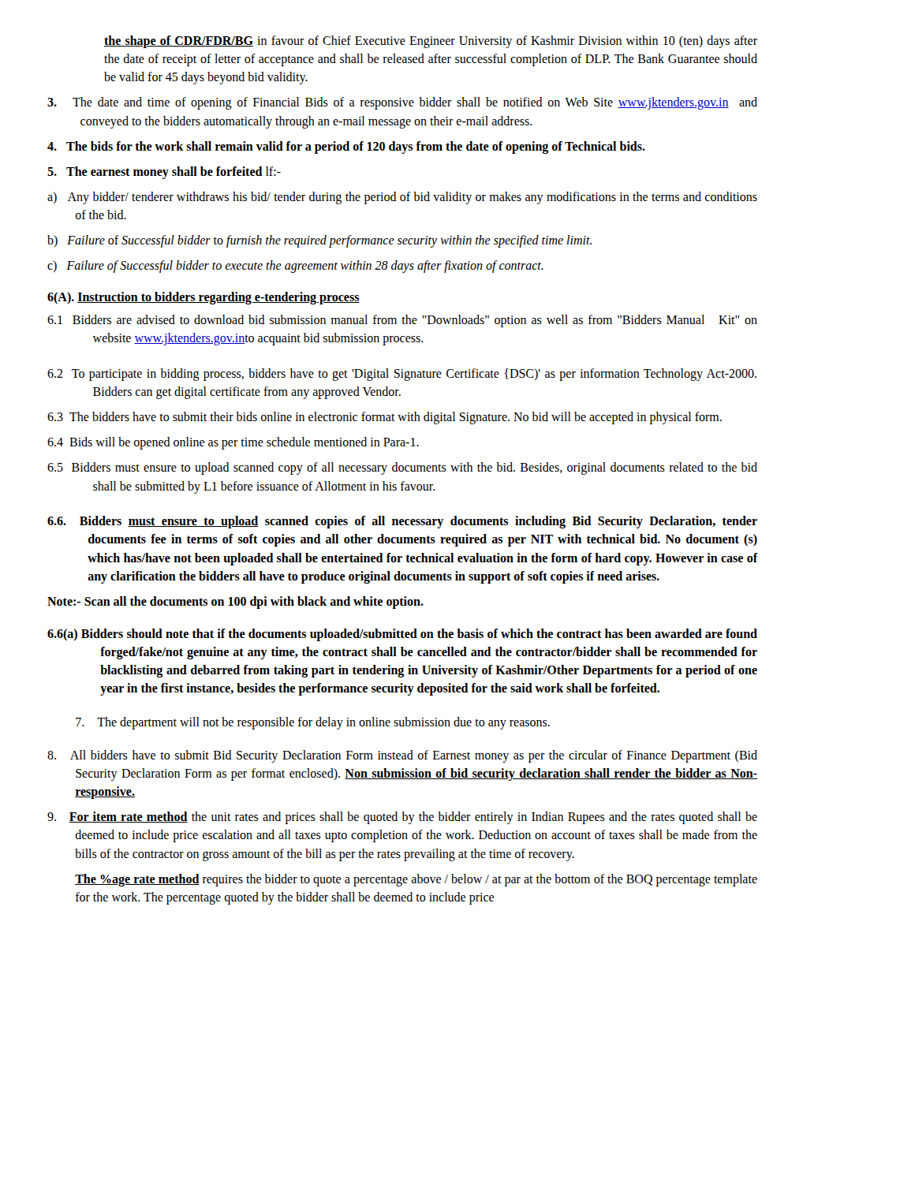the shape of CDR/FDR/BG in favour of Chief Executive Engineer University of Kashmir Division within 10 (ten) days after the date of receipt of letter of acceptance and shall be released after successful completion of DLP. The Bank Guarantee should be valid for 45 days beyond bid validity.
3. The date and time of opening of Financial Bids of a responsive bidder shall be notified on Web Site www.jktenders.gov.in and conveyed to the bidders automatically through an e-mail message on their e-mail address.
4. The bids for the work shall remain valid for a period of 120 days from the date of opening of Technical bids.
5. The earnest money shall be forfeited lf:-
a) Any bidder/ tenderer withdraws his bid/ tender during the period of bid validity or makes any modifications in the terms and conditions of the bid.
b) Failure of Successful bidder to furnish the required performance security within the specified time limit.
c) Failure of Successful bidder to execute the agreement within 28 days after fixation of contract.
6(A). Instruction to bidders regarding e-tendering process
6.1 Bidders are advised to download bid submission manual from the "Downloads" option as well as from "Bidders Manual Kit" on website www.jktenders.gov.into acquaint bid submission process.
6.2 To participate in bidding process, bidders have to get 'Digital Signature Certificate {DSC)' as per information Technology Act-2000. Bidders can get digital certificate from any approved Vendor.
6.3 The bidders have to submit their bids online in electronic format with digital Signature. No bid will be accepted in physical form.
6.4 Bids will be opened online as per time schedule mentioned in Para-1.
6.5 Bidders must ensure to upload scanned copy of all necessary documents with the bid. Besides, original documents related to the bid shall be submitted by L1 before issuance of Allotment in his favour.
6.6. Bidders must ensure to upload scanned copies of all necessary documents including Bid Security Declaration, tender documents fee in terms of soft copies and all other documents required as per NIT with technical bid. No document (s) which has/have not been uploaded shall be entertained for technical evaluation in the form of hard copy. However in case of any clarification the bidders all have to produce original documents in support of soft copies if need arises.
Note:- Scan all the documents on 100 dpi with black and white option.
6.6(a) Bidders should note that if the documents uploaded/submitted on the basis of which the contract has been awarded are found forged/fake/not genuine at any time, the contract shall be cancelled and the contractor/bidder shall be recommended for blacklisting and debarred from taking part in tendering in University of Kashmir/Other Departments for a period of one year in the first instance, besides the performance security deposited for the said work shall be forfeited.
7. The department will not be responsible for delay in online submission due to any reasons.
8. All bidders have to submit Bid Security Declaration Form instead of Earnest money as per the circular of Finance Department (Bid Security Declaration Form as per format enclosed). Non submission of bid security declaration shall render the bidder as Non-responsive.
9. For item rate method the unit rates and prices shall be quoted by the bidder entirely in Indian Rupees and the rates quoted shall be deemed to include price escalation and all taxes upto completion of the work. Deduction on account of taxes shall be made from the bills of the contractor on gross amount of the bill as per the rates prevailing at the time of recovery.
The %age rate method requires the bidder to quote a percentage above / below / at par at the bottom of the BOQ percentage template for the work. The percentage quoted by the bidder shall be deemed to include price